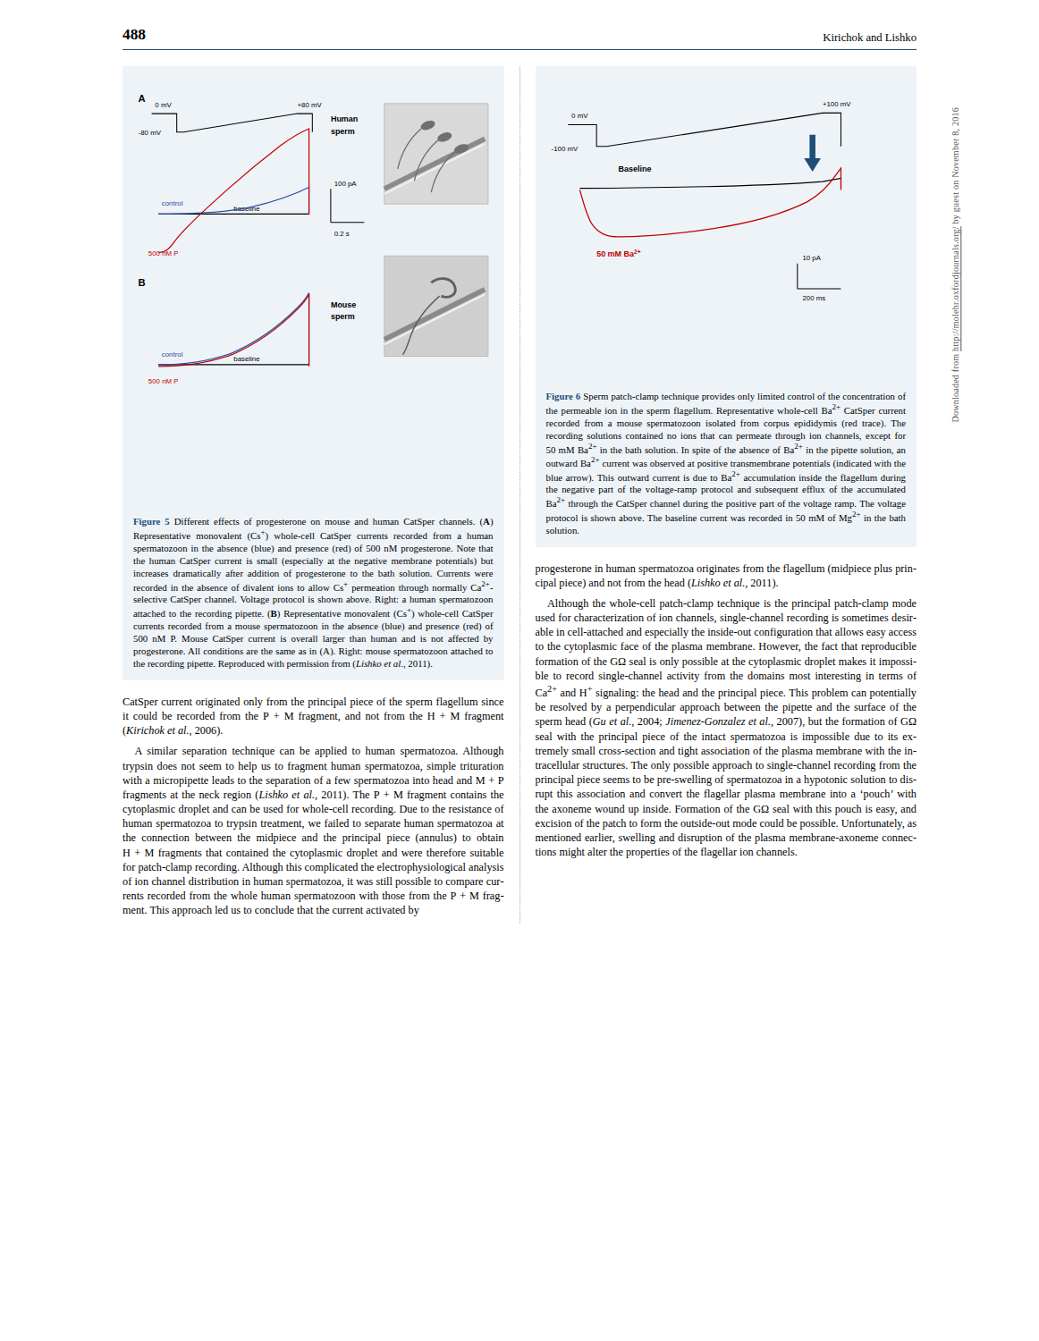488
Kirichok and Lishko
Downloaded from http://molehr.oxfordjournals.org/ by guest on November 8, 2016
A 0 mV +80 mV -80 mV Human sperm baseline control 500 nM P 100 pA 0.2 s B Mouse sperm baseline control 500 nM P
Figure 5 Different effects of progesterone on mouse and human CatSper channels. (A) Representative monovalent (Cs+) whole-cell CatSper currents recorded from a human spermatozoon in the absence (blue) and presence (red) of 500 nM progesterone. Note that the human CatSper current is small (especially at the negative membrane potentials) but increases dramatically after addition of progesterone to the bath solution. Currents were recorded in the absence of divalent ions to allow Cs+ permeation through normally Ca2+-selective CatSper channel. Voltage protocol is shown above. Right: a human spermatozoon attached to the recording pipette. (B) Representative monovalent (Cs+) whole-cell CatSper currents recorded from a mouse spermatozoon in the absence (blue) and presence (red) of 500 nM P. Mouse CatSper current is overall larger than human and is not affected by progesterone. All conditions are the same as in (A). Right: mouse spermatozoon attached to the recording pipette. Reproduced with permission from (Lishko et al., 2011).
CatSper current originated only from the principal piece of the sperm flagellum since it could be recorded from the P + M fragment, and not from the H + M fragment (Kirichok et al., 2006).
A similar separation technique can be applied to human spermatozoa. Although trypsin does not seem to help us to fragment human spermatozoa, simple trituration with a micropipette leads to the separation of a few spermatozoa into head and M + P fragments at the neck region (Lishko et al., 2011). The P + M fragment contains the cytoplasmic droplet and can be used for whole-cell recording. Due to the resistance of human spermatozoa to trypsin treatment, we failed to separate human spermatozoa at the connection between the midpiece and the principal piece (annulus) to obtain H + M fragments that contained the cytoplasmic droplet and were therefore suitable for patch-clamp recording. Although this complicated the electrophysiological analysis of ion channel distribution in human spermatozoa, it was still possible to compare currents recorded from the whole human spermatozoon with those from the P + M fragment. This approach led us to conclude that the current activated by
0 mV +100 mV -100 mV Baseline 50 mM Ba2+ 10 pA 200 ms
Figure 6 Sperm patch-clamp technique provides only limited control of the concentration of the permeable ion in the sperm flagellum. Representative whole-cell Ba2+ CatSper current recorded from a mouse spermatozoon isolated from corpus epididymis (red trace). The recording solutions contained no ions that can permeate through ion channels, except for 50 mM Ba2+ in the bath solution. In spite of the absence of Ba2+ in the pipette solution, an outward Ba2+ current was observed at positive transmembrane potentials (indicated with the blue arrow). This outward current is due to Ba2+ accumulation inside the flagellum during the negative part of the voltage-ramp protocol and subsequent efflux of the accumulated Ba2+ through the CatSper channel during the positive part of the voltage ramp. The voltage protocol is shown above. The baseline current was recorded in 50 mM of Mg2+ in the bath solution.
progesterone in human spermatozoa originates from the flagellum (midpiece plus principal piece) and not from the head (Lishko et al., 2011).
Although the whole-cell patch-clamp technique is the principal patch-clamp mode used for characterization of ion channels, single-channel recording is sometimes desirable in cell-attached and especially the inside-out configuration that allows easy access to the cytoplasmic face of the plasma membrane. However, the fact that reproducible formation of the GΩ seal is only possible at the cytoplasmic droplet makes it impossible to record single-channel activity from the domains most interesting in terms of Ca2+ and H+ signaling: the head and the principal piece. This problem can potentially be resolved by a perpendicular approach between the pipette and the surface of the sperm head (Gu et al., 2004; Jimenez-Gonzalez et al., 2007), but the formation of GΩ seal with the principal piece of the intact spermatozoa is impossible due to its extremely small cross-section and tight association of the plasma membrane with the intracellular structures. The only possible approach to single-channel recording from the principal piece seems to be pre-swelling of spermatozoa in a hypotonic solution to disrupt this association and convert the flagellar plasma membrane into a ‘pouch’ with the axoneme wound up inside. Formation of the GΩ seal with this pouch is easy, and excision of the patch to form the outside-out mode could be possible. Unfortunately, as mentioned earlier, swelling and disruption of the plasma membrane-axoneme connections might alter the properties of the flagellar ion channels.